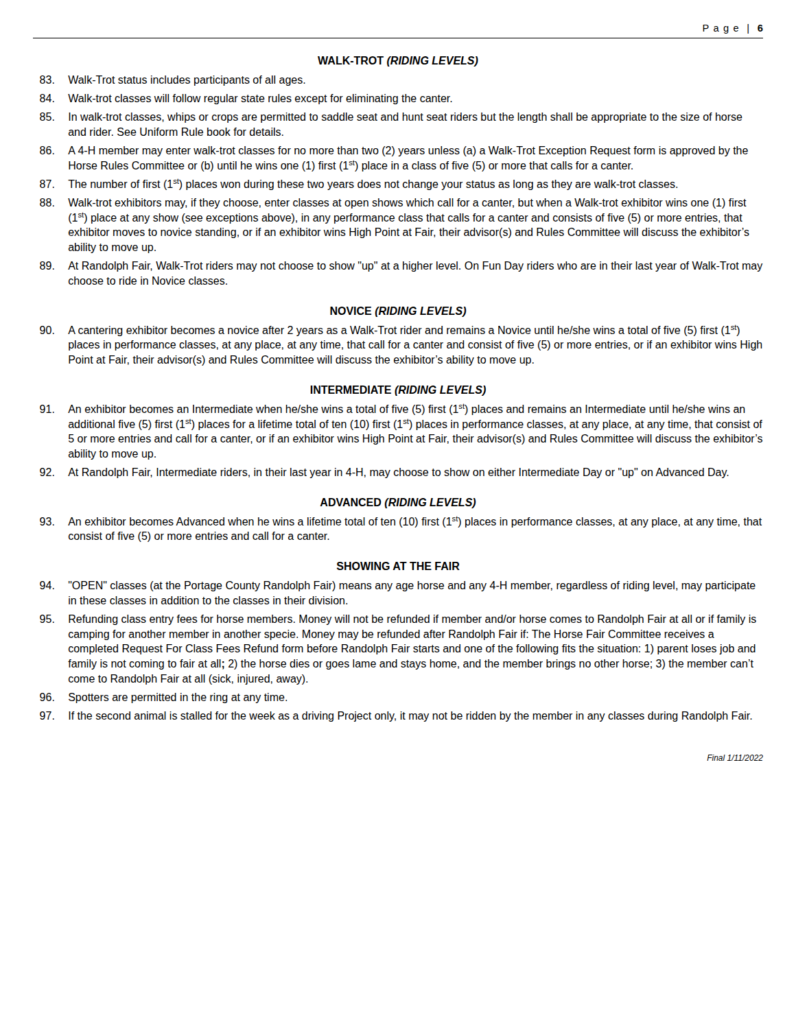P a g e | 6
WALK-TROT (RIDING LEVELS)
83. Walk-Trot status includes participants of all ages.
84. Walk-trot classes will follow regular state rules except for eliminating the canter.
85. In walk-trot classes, whips or crops are permitted to saddle seat and hunt seat riders but the length shall be appropriate to the size of horse and rider. See Uniform Rule book for details.
86. A 4-H member may enter walk-trot classes for no more than two (2) years unless (a) a Walk-Trot Exception Request form is approved by the Horse Rules Committee or (b) until he wins one (1) first (1st) place in a class of five (5) or more that calls for a canter.
87. The number of first (1st) places won during these two years does not change your status as long as they are walk-trot classes.
88. Walk-trot exhibitors may, if they choose, enter classes at open shows which call for a canter, but when a Walk-trot exhibitor wins one (1) first (1st) place at any show (see exceptions above), in any performance class that calls for a canter and consists of five (5) or more entries, that exhibitor moves to novice standing, or if an exhibitor wins High Point at Fair, their advisor(s) and Rules Committee will discuss the exhibitor’s ability to move up.
89. At Randolph Fair, Walk-Trot riders may not choose to show "up" at a higher level. On Fun Day riders who are in their last year of Walk-Trot may choose to ride in Novice classes.
NOVICE (RIDING LEVELS)
90. A cantering exhibitor becomes a novice after 2 years as a Walk-Trot rider and remains a Novice until he/she wins a total of five (5) first (1st) places in performance classes, at any place, at any time, that call for a canter and consist of five (5) or more entries, or if an exhibitor wins High Point at Fair, their advisor(s) and Rules Committee will discuss the exhibitor’s ability to move up.
INTERMEDIATE (RIDING LEVELS)
91. An exhibitor becomes an Intermediate when he/she wins a total of five (5) first (1st) places and remains an Intermediate until he/she wins an additional five (5) first (1st) places for a lifetime total of ten (10) first (1st) places in performance classes, at any place, at any time, that consist of 5 or more entries and call for a canter, or if an exhibitor wins High Point at Fair, their advisor(s) and Rules Committee will discuss the exhibitor’s ability to move up.
92. At Randolph Fair, Intermediate riders, in their last year in 4-H, may choose to show on either Intermediate Day or "up" on Advanced Day.
ADVANCED (RIDING LEVELS)
93. An exhibitor becomes Advanced when he wins a lifetime total of ten (10) first (1st) places in performance classes, at any place, at any time, that consist of five (5) or more entries and call for a canter.
SHOWING AT THE FAIR
94."OPEN" classes (at the Portage County Randolph Fair) means any age horse and any 4-H member, regardless of riding level, may participate in these classes in addition to the classes in their division.
95. Refunding class entry fees for horse members. Money will not be refunded if member and/or horse comes to Randolph Fair at all or if family is camping for another member in another specie. Money may be refunded after Randolph Fair if: The Horse Fair Committee receives a completed Request For Class Fees Refund form before Randolph Fair starts and one of the following fits the situation: 1) parent loses job and family is not coming to fair at all; 2) the horse dies or goes lame and stays home, and the member brings no other horse; 3) the member can’t come to Randolph Fair at all (sick, injured, away).
96. Spotters are permitted in the ring at any time.
97. If the second animal is stalled for the week as a driving Project only, it may not be ridden by the member in any classes during Randolph Fair.
Final 1/11/2022